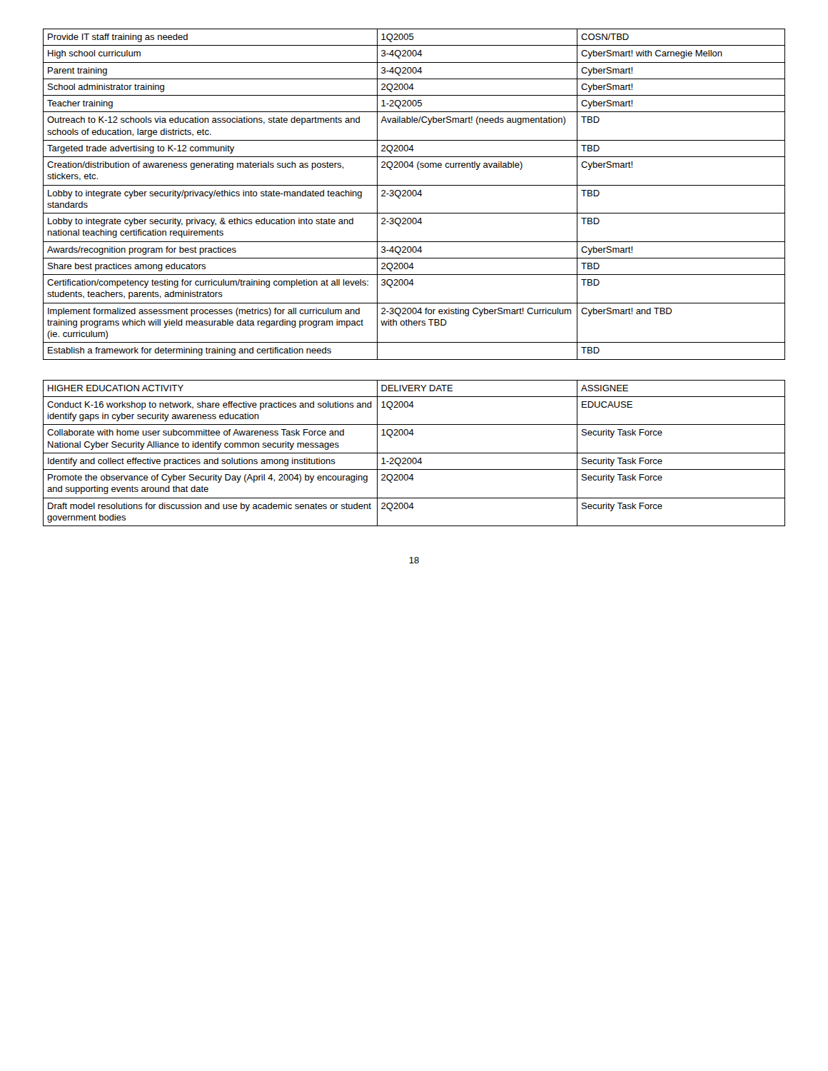| Provide IT staff training as needed | 1Q2005 | COSN/TBD |
| High school curriculum | 3-4Q2004 | CyberSmart! with Carnegie Mellon |
| Parent training | 3-4Q2004 | CyberSmart! |
| School administrator training | 2Q2004 | CyberSmart! |
| Teacher training | 1-2Q2005 | CyberSmart! |
| Outreach to K-12 schools via education associations, state departments and schools of education, large districts, etc. | Available/CyberSmart! (needs augmentation) | TBD |
| Targeted trade advertising to K-12 community | 2Q2004 | TBD |
| Creation/distribution of awareness generating materials such as posters, stickers, etc. | 2Q2004 (some currently available) | CyberSmart! |
| Lobby to integrate cyber security/privacy/ethics into state-mandated teaching standards | 2-3Q2004 | TBD |
| Lobby to integrate cyber security, privacy, & ethics education into state and national teaching certification requirements | 2-3Q2004 | TBD |
| Awards/recognition program for best practices | 3-4Q2004 | CyberSmart! |
| Share best practices among educators | 2Q2004 | TBD |
| Certification/competency testing for curriculum/training completion at all levels: students, teachers, parents, administrators | 3Q2004 | TBD |
| Implement formalized assessment processes (metrics) for all curriculum and training programs which will yield measurable data regarding program impact (ie. curriculum) | 2-3Q2004 for existing CyberSmart! Curriculum with others TBD | CyberSmart! and TBD |
| Establish a framework for determining training and certification needs | | TBD |
| HIGHER EDUCATION ACTIVITY | DELIVERY DATE | ASSIGNEE |
| --- | --- | --- |
| Conduct K-16 workshop to network, share effective practices and solutions and identify gaps in cyber security awareness education | 1Q2004 | EDUCAUSE |
| Collaborate with home user subcommittee of Awareness Task Force and National Cyber Security Alliance to identify common security messages | 1Q2004 | Security Task Force |
| Identify and collect effective practices and solutions among institutions | 1-2Q2004 | Security Task Force |
| Promote the observance of Cyber Security Day (April 4, 2004) by encouraging and supporting events around that date | 2Q2004 | Security Task Force |
| Draft model resolutions for discussion and use by academic senates or student government bodies | 2Q2004 | Security Task Force |
18